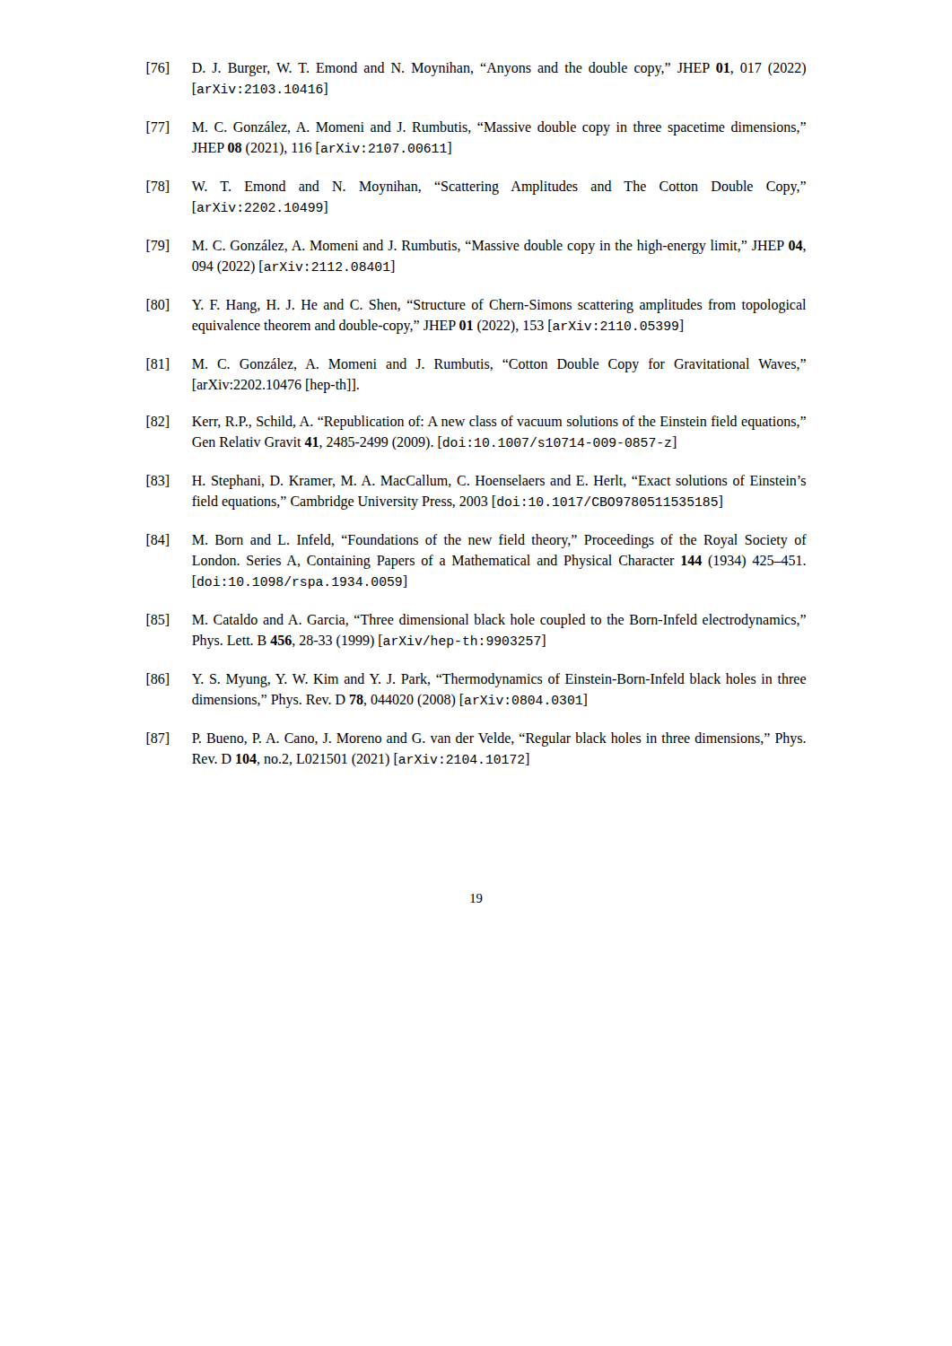D. J. Burger, W. T. Emond and N. Moynihan, “Anyons and the double copy,” JHEP 01, 017 (2022) [arXiv:2103.10416]
M. C. González, A. Momeni and J. Rumbutis, “Massive double copy in three spacetime dimensions,” JHEP 08 (2021), 116 [arXiv:2107.00611]
W. T. Emond and N. Moynihan, “Scattering Amplitudes and The Cotton Double Copy,” [arXiv:2202.10499]
M. C. González, A. Momeni and J. Rumbutis, “Massive double copy in the high-energy limit,” JHEP 04, 094 (2022) [arXiv:2112.08401]
Y. F. Hang, H. J. He and C. Shen, “Structure of Chern-Simons scattering amplitudes from topological equivalence theorem and double-copy,” JHEP 01 (2022), 153 [arXiv:2110.05399]
M. C. González, A. Momeni and J. Rumbutis, “Cotton Double Copy for Gravitational Waves,” [arXiv:2202.10476 [hep-th]].
Kerr, R.P., Schild, A. “Republication of: A new class of vacuum solutions of the Einstein field equations,” Gen Relativ Gravit 41, 2485-2499 (2009). [doi:10.1007/s10714-009-0857-z]
H. Stephani, D. Kramer, M. A. MacCallum, C. Hoenselaers and E. Herlt, “Exact solutions of Einstein’s field equations,” Cambridge University Press, 2003 [doi:10.1017/CBO9780511535185]
M. Born and L. Infeld, “Foundations of the new field theory,” Proceedings of the Royal Society of London. Series A, Containing Papers of a Mathematical and Physical Character 144 (1934) 425–451. [doi:10.1098/rspa.1934.0059]
M. Cataldo and A. Garcia, “Three dimensional black hole coupled to the Born-Infeld electrodynamics,” Phys. Lett. B 456, 28-33 (1999) [arXiv/hep-th:9903257]
Y. S. Myung, Y. W. Kim and Y. J. Park, “Thermodynamics of Einstein-Born-Infeld black holes in three dimensions,” Phys. Rev. D 78, 044020 (2008) [arXiv:0804.0301]
P. Bueno, P. A. Cano, J. Moreno and G. van der Velde, “Regular black holes in three dimensions,” Phys. Rev. D 104, no.2, L021501 (2021) [arXiv:2104.10172]
19